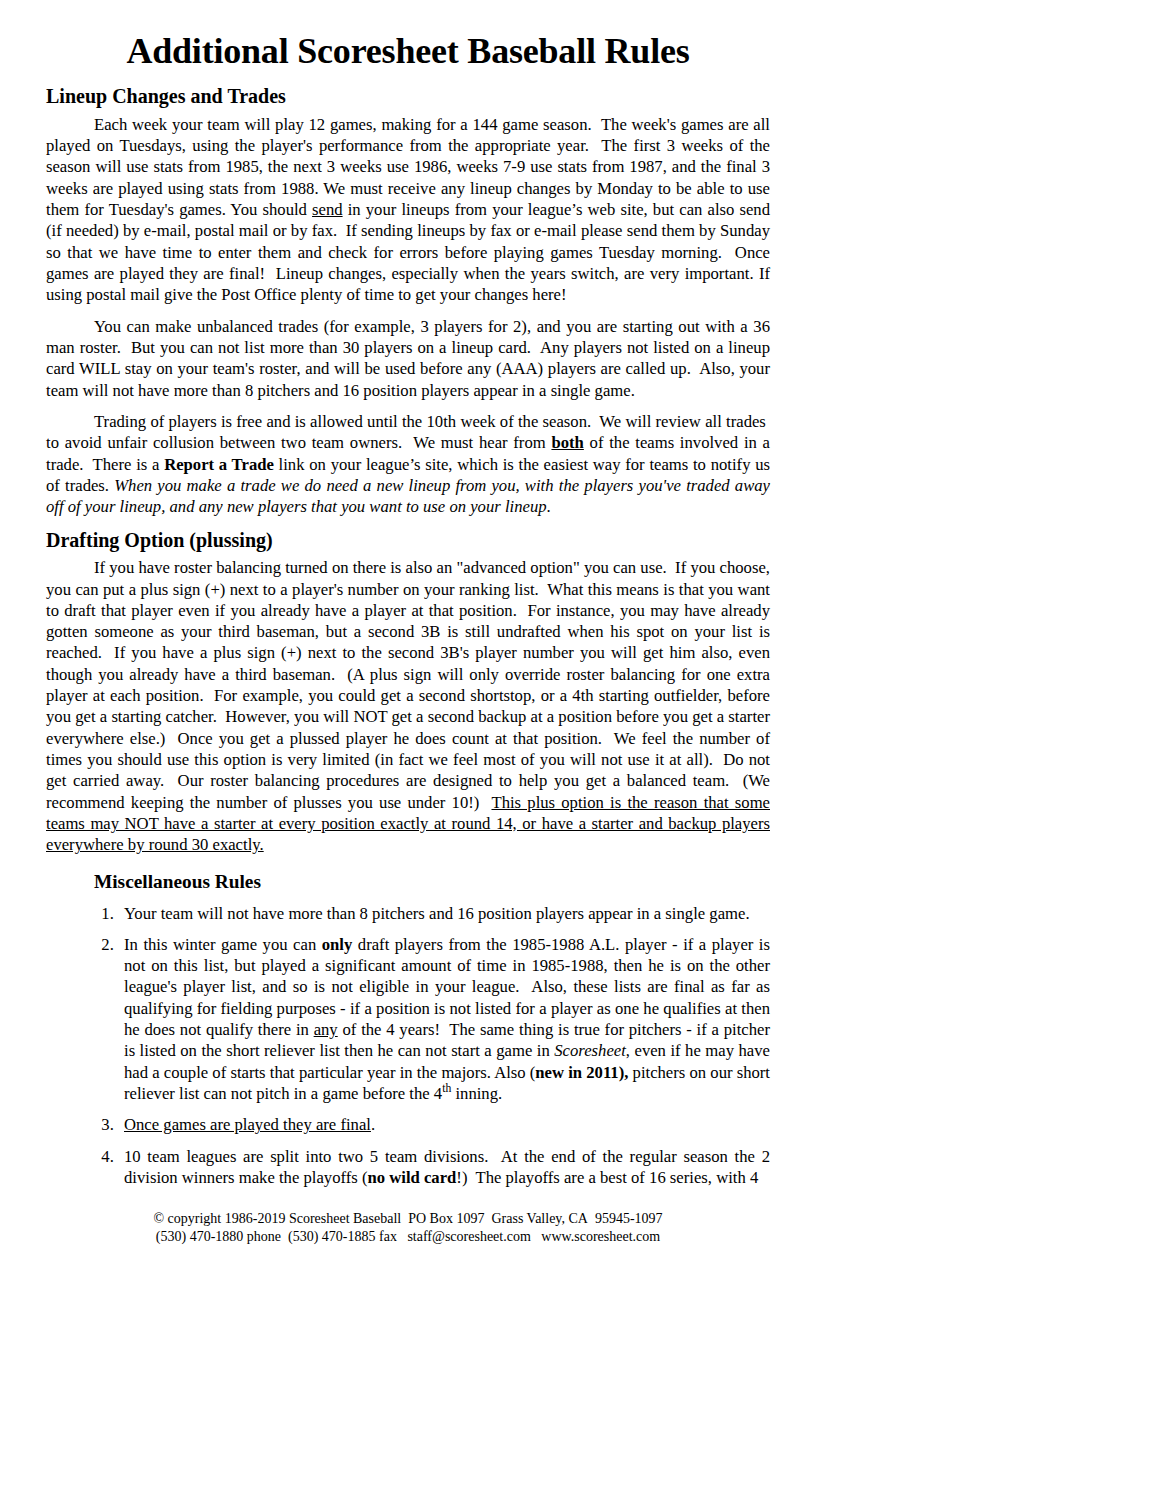Additional Scoresheet Baseball Rules
Lineup Changes and Trades
Each week your team will play 12 games, making for a 144 game season. The week's games are all played on Tuesdays, using the player's performance from the appropriate year. The first 3 weeks of the season will use stats from 1985, the next 3 weeks use 1986, weeks 7-9 use stats from 1987, and the final 3 weeks are played using stats from 1988. We must receive any lineup changes by Monday to be able to use them for Tuesday's games. You should send in your lineups from your league’s web site, but can also send (if needed) by e-mail, postal mail or by fax. If sending lineups by fax or e-mail please send them by Sunday so that we have time to enter them and check for errors before playing games Tuesday morning. Once games are played they are final! Lineup changes, especially when the years switch, are very important. If using postal mail give the Post Office plenty of time to get your changes here!
You can make unbalanced trades (for example, 3 players for 2), and you are starting out with a 36 man roster. But you can not list more than 30 players on a lineup card. Any players not listed on a lineup card WILL stay on your team's roster, and will be used before any (AAA) players are called up. Also, your team will not have more than 8 pitchers and 16 position players appear in a single game.
Trading of players is free and is allowed until the 10th week of the season. We will review all trades to avoid unfair collusion between two team owners. We must hear from both of the teams involved in a trade. There is a Report a Trade link on your league’s site, which is the easiest way for teams to notify us of trades. When you make a trade we do need a new lineup from you, with the players you've traded away off of your lineup, and any new players that you want to use on your lineup.
Drafting Option (plussing)
If you have roster balancing turned on there is also an "advanced option" you can use. If you choose, you can put a plus sign (+) next to a player's number on your ranking list. What this means is that you want to draft that player even if you already have a player at that position. For instance, you may have already gotten someone as your third baseman, but a second 3B is still undrafted when his spot on your list is reached. If you have a plus sign (+) next to the second 3B's player number you will get him also, even though you already have a third baseman. (A plus sign will only override roster balancing for one extra player at each position. For example, you could get a second shortstop, or a 4th starting outfielder, before you get a starting catcher. However, you will NOT get a second backup at a position before you get a starter everywhere else.) Once you get a plussed player he does count at that position. We feel the number of times you should use this option is very limited (in fact we feel most of you will not use it at all). Do not get carried away. Our roster balancing procedures are designed to help you get a balanced team. (We recommend keeping the number of plusses you use under 10!) This plus option is the reason that some teams may NOT have a starter at every position exactly at round 14, or have a starter and backup players everywhere by round 30 exactly.
Miscellaneous Rules
Your team will not have more than 8 pitchers and 16 position players appear in a single game.
In this winter game you can only draft players from the 1985-1988 A.L. player - if a player is not on this list, but played a significant amount of time in 1985-1988, then he is on the other league's player list, and so is not eligible in your league. Also, these lists are final as far as qualifying for fielding purposes - if a position is not listed for a player as one he qualifies at then he does not qualify there in any of the 4 years! The same thing is true for pitchers - if a pitcher is listed on the short reliever list then he can not start a game in Scoresheet, even if he may have had a couple of starts that particular year in the majors. Also (new in 2011), pitchers on our short reliever list can not pitch in a game before the 4th inning.
Once games are played they are final.
10 team leagues are split into two 5 team divisions. At the end of the regular season the 2 division winners make the playoffs (no wild card!) The playoffs are a best of 16 series, with 4
© copyright 1986-2019 Scoresheet Baseball PO Box 1097 Grass Valley, CA 95945-1097
(530) 470-1880 phone (530) 470-1885 fax staff@scoresheet.com www.scoresheet.com